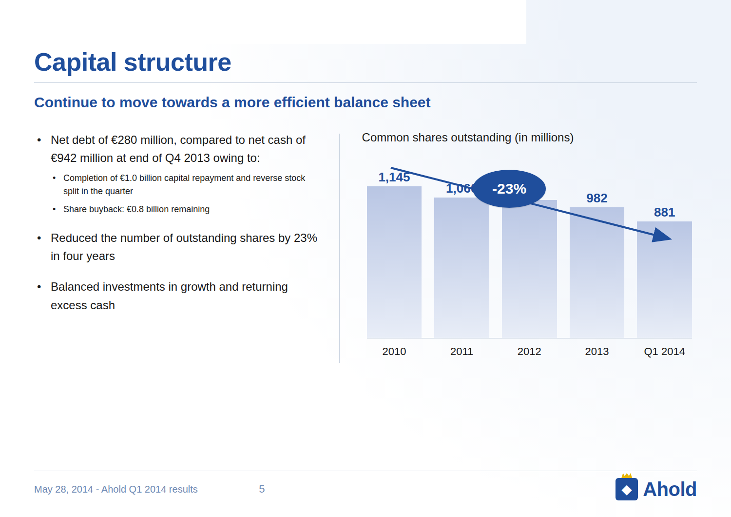Capital structure
Continue to move towards a more efficient balance sheet
Net debt of €280 million, compared to net cash of €942 million at end of Q4 2013 owing to:
Completion of €1.0 billion capital repayment and reverse stock split in the quarter
Share buyback: €0.8 billion remaining
Reduced the number of outstanding shares by 23% in four years
Balanced investments in growth and returning excess cash
Common shares outstanding (in millions)
1,145
1,060
1,039
982
881
2010 2011 2012 2013 Q1 2014
-23%
May 28, 2014 - Ahold Q1 2014 results 5
◆ Ahold